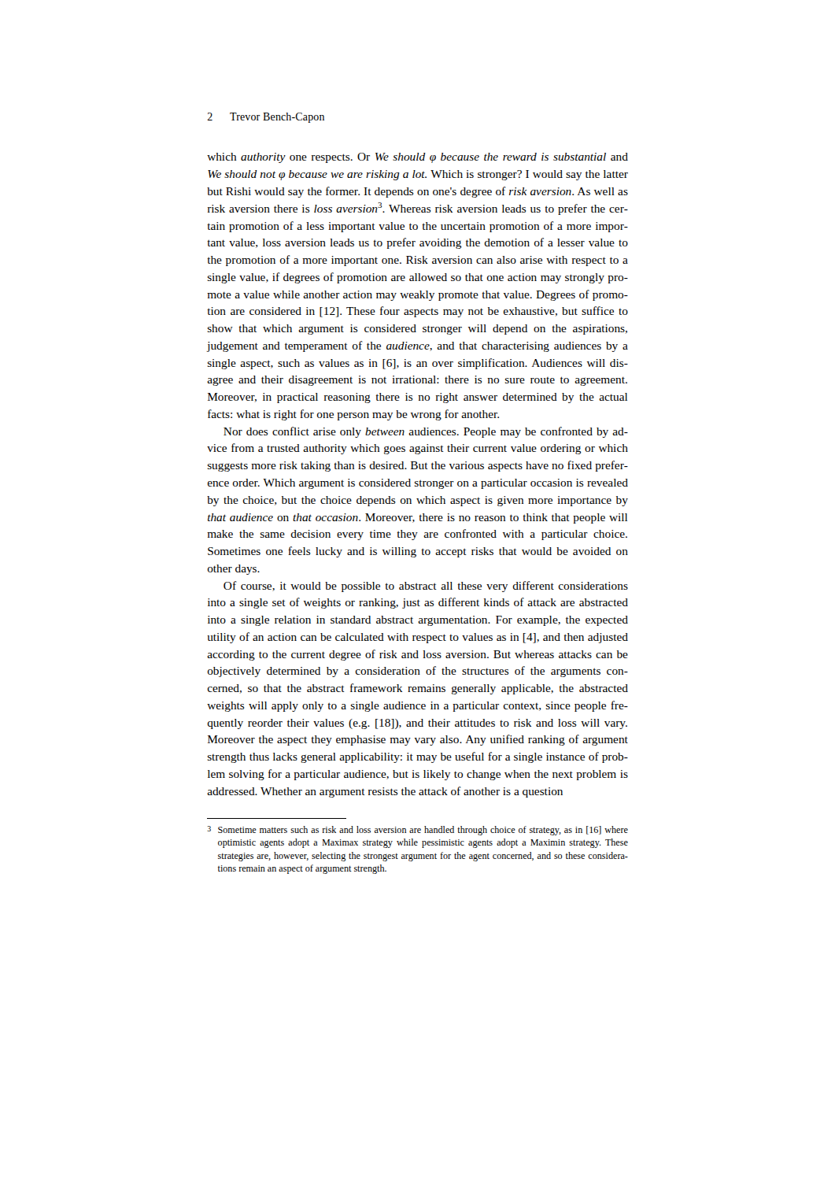2 Trevor Bench-Capon
which authority one respects. Or We should φ because the reward is substantial and We should not φ because we are risking a lot. Which is stronger? I would say the latter but Rishi would say the former. It depends on one's degree of risk aversion. As well as risk aversion there is loss aversion3. Whereas risk aversion leads us to prefer the certain promotion of a less important value to the uncertain promotion of a more important value, loss aversion leads us to prefer avoiding the demotion of a lesser value to the promotion of a more important one. Risk aversion can also arise with respect to a single value, if degrees of promotion are allowed so that one action may strongly promote a value while another action may weakly promote that value. Degrees of promotion are considered in [12]. These four aspects may not be exhaustive, but suffice to show that which argument is considered stronger will depend on the aspirations, judgement and temperament of the audience, and that characterising audiences by a single aspect, such as values as in [6], is an over simplification. Audiences will disagree and their disagreement is not irrational: there is no sure route to agreement. Moreover, in practical reasoning there is no right answer determined by the actual facts: what is right for one person may be wrong for another.
Nor does conflict arise only between audiences. People may be confronted by advice from a trusted authority which goes against their current value ordering or which suggests more risk taking than is desired. But the various aspects have no fixed preference order. Which argument is considered stronger on a particular occasion is revealed by the choice, but the choice depends on which aspect is given more importance by that audience on that occasion. Moreover, there is no reason to think that people will make the same decision every time they are confronted with a particular choice. Sometimes one feels lucky and is willing to accept risks that would be avoided on other days.
Of course, it would be possible to abstract all these very different considerations into a single set of weights or ranking, just as different kinds of attack are abstracted into a single relation in standard abstract argumentation. For example, the expected utility of an action can be calculated with respect to values as in [4], and then adjusted according to the current degree of risk and loss aversion. But whereas attacks can be objectively determined by a consideration of the structures of the arguments concerned, so that the abstract framework remains generally applicable, the abstracted weights will apply only to a single audience in a particular context, since people frequently reorder their values (e.g. [18]), and their attitudes to risk and loss will vary. Moreover the aspect they emphasise may vary also. Any unified ranking of argument strength thus lacks general applicability: it may be useful for a single instance of problem solving for a particular audience, but is likely to change when the next problem is addressed. Whether an argument resists the attack of another is a question
3
Sometime matters such as risk and loss aversion are handled through choice of strategy, as in [16] where optimistic agents adopt a Maximax strategy while pessimistic agents adopt a Maximin strategy. These strategies are, however, selecting the strongest argument for the agent concerned, and so these considerations remain an aspect of argument strength.